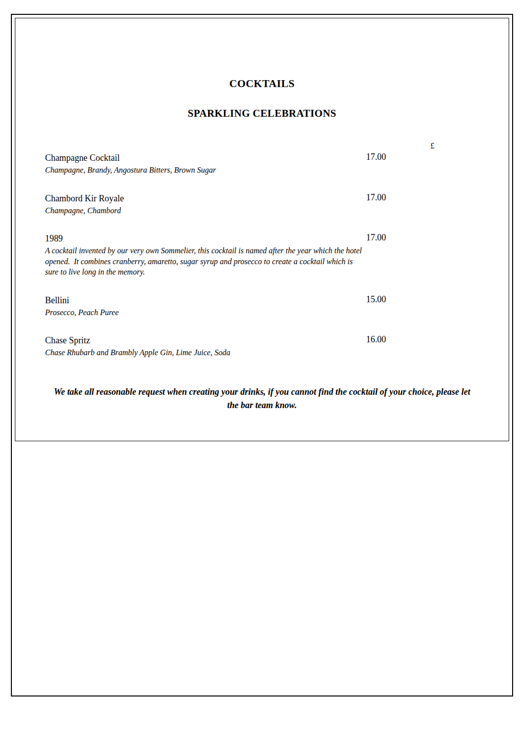COCKTAILS
SPARKLING CELEBRATIONS
£
| Champagne Cocktail Champagne, Brandy, Angostura Bitters, Brown Sugar | 17.00 |
| Chambord Kir Royale Champagne, Chambord | 17.00 |
| 1989 A cocktail invented by our very own Sommelier, this cocktail is named after the year which the hotel opened. It combines cranberry, amaretto, sugar syrup and prosecco to create a cocktail which is sure to live long in the memory. | 17.00 |
| Bellini Prosecco, Peach Puree | 15.00 |
| Chase Spritz Chase Rhubarb and Brambly Apple Gin, Lime Juice, Soda | 16.00 |
We take all reasonable request when creating your drinks, if you cannot find the cocktail of your choice, please let the bar team know.